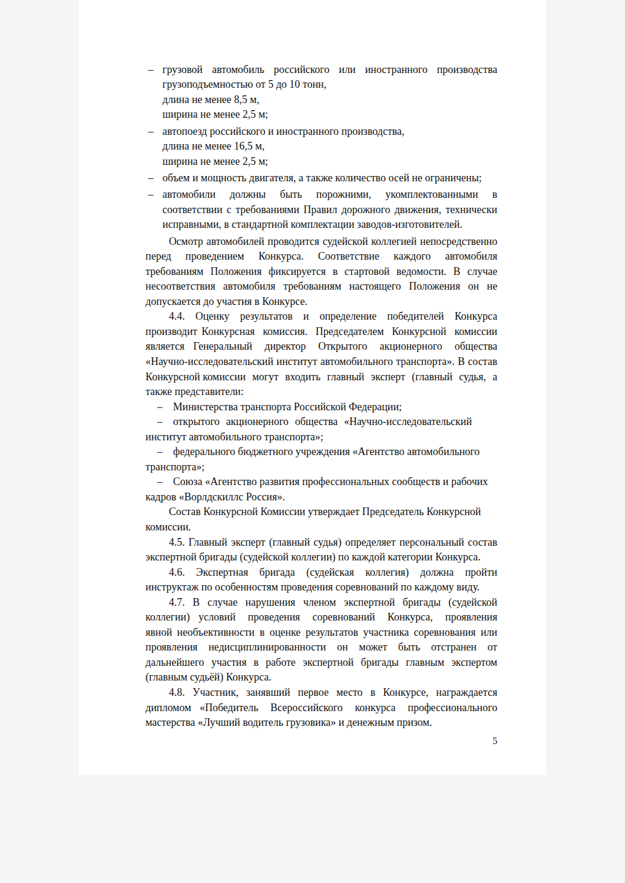грузовой автомобиль российского или иностранного производства грузоподъемностью от 5 до 10 тонн, длина не менее 8,5 м, ширина не менее 2,5 м;
автопоезд российского и иностранного производства, длина не менее 16,5 м, ширина не менее 2,5 м;
объем и мощность двигателя, а также количество осей не ограничены;
автомобили должны быть порожними, укомплектованными в соответствии с требованиями Правил дорожного движения, технически исправными, в стандартной комплектации заводов-изготовителей.
Осмотр автомобилей проводится судейской коллегией непосредственно перед проведением Конкурса. Соответствие каждого автомобиля требованиям Положения фиксируется в стартовой ведомости. В случае несоответствия автомобиля требованиям настоящего Положения он не допускается до участия в Конкурсе.
4.4. Оценку результатов и определение победителей Конкурса производит Конкурсная комиссия. Председателем Конкурсной комиссии является Генеральный директор Открытого акционерного общества «Научно-исследовательский институт автомобильного транспорта». В состав Конкурсной комиссии могут входить главный эксперт (главный судья, а также представители:
Министерства транспорта Российской Федерации;
открытого акционерного общества «Научно-исследовательский
институт автомобильного транспорта»;
федерального бюджетного учреждения «Агентство автомобильного
транспорта»;
Союза «Агентство развития профессиональных сообществ и рабочих
кадров «Ворлдскиллс Россия».
Состав Конкурсной Комиссии утверждает Председатель Конкурсной
комиссии.
4.5. Главный эксперт (главный судья) определяет персональный состав экспертной бригады (судейской коллегии) по каждой категории Конкурса.
4.6. Экспертная бригада (судейская коллегия) должна пройти инструктаж по особенностям проведения соревнований по каждому виду.
4.7. В случае нарушения членом экспертной бригады (судейской коллегии) условий проведения соревнований Конкурса, проявления явной необъективности в оценке результатов участника соревнования или проявления недисциплинированности он может быть отстранен от дальнейшего участия в работе экспертной бригады главным экспертом (главным судьёй) Конкурса.
4.8. Участник, занявший первое место в Конкурсе, награждается дипломом «Победитель Всероссийского конкурса профессионального мастерства «Лучший водитель грузовика» и денежным призом.
5